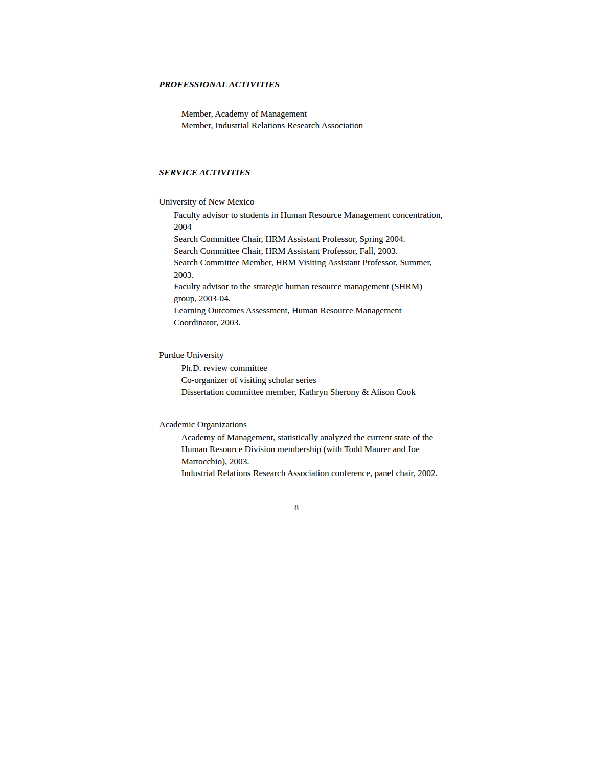PROFESSIONAL ACTIVITIES
Member, Academy of Management
Member, Industrial Relations Research Association
SERVICE ACTIVITIES
University of New Mexico
Faculty advisor to students in Human Resource Management concentration, 2004
Search Committee Chair, HRM Assistant Professor, Spring 2004.
Search Committee Chair, HRM Assistant Professor, Fall, 2003.
Search Committee Member, HRM Visiting Assistant Professor, Summer, 2003.
Faculty advisor to the strategic human resource management (SHRM) group, 2003-04.
Learning Outcomes Assessment, Human Resource Management Coordinator, 2003.
Purdue University
Ph.D. review committee
Co-organizer of visiting scholar series
Dissertation committee member, Kathryn Sherony & Alison Cook
Academic Organizations
Academy of Management, statistically analyzed the current state of the Human Resource Division membership (with Todd Maurer and Joe Martocchio), 2003.
Industrial Relations Research Association conference, panel chair, 2002.
8